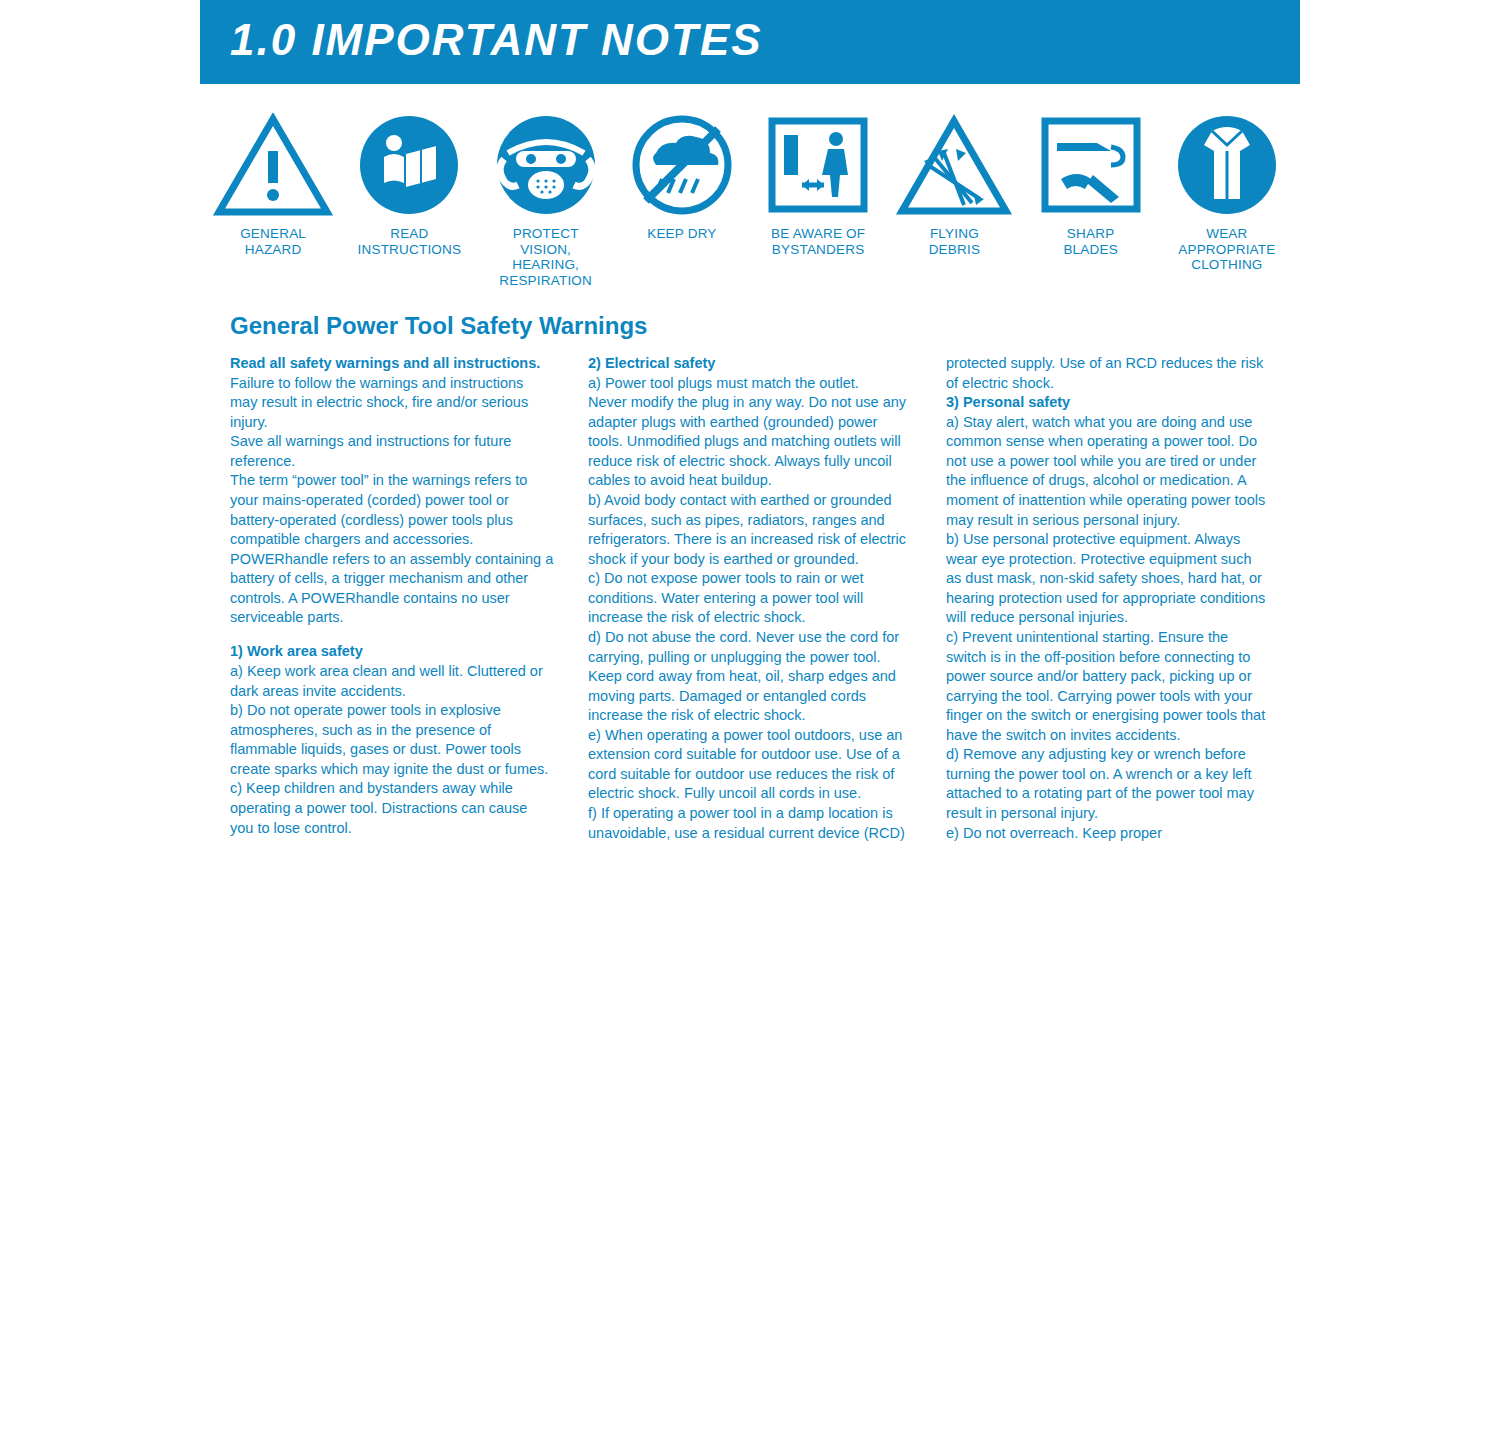1.0 IMPORTANT NOTES
General
Hazard
Read
Instructions
Protect
Vision,
Hearing,
Respiration
Keep Dry
Be Aware of
Bystanders
Flying
Debris
Sharp
Blades
Wear
Appropriate
Clothing
General Power Tool Safety Warnings
Read all safety warnings and all instructions.
Failure to follow the warnings and instructions may result in electric shock, fire and/or serious injury.
Save all warnings and instructions for future reference.
The term “power tool” in the warnings refers to your mains-operated (corded) power tool or battery-operated (cordless) power tools plus compatible chargers and accessories. POWERhandle refers to an assembly containing a battery of cells, a trigger mechanism and other controls. A POWERhandle contains no user serviceable parts.
1) Work area safety
a) Keep work area clean and well lit. Cluttered or dark areas invite accidents.
b) Do not operate power tools in explosive atmospheres, such as in the presence of flammable liquids, gases or dust. Power tools create sparks which may ignite the dust or fumes.
c) Keep children and bystanders away while operating a power tool. Distractions can cause you to lose control.
2) Electrical safety
a) Power tool plugs must match the outlet.
Never modify the plug in any way. Do not use any adapter plugs with earthed (grounded) power tools. Unmodified plugs and matching outlets will reduce risk of electric shock. Always fully uncoil cables to avoid heat buildup.
b) Avoid body contact with earthed or grounded surfaces, such as pipes, radiators, ranges and refrigerators. There is an increased risk of electric shock if your body is earthed or grounded.
c) Do not expose power tools to rain or wet conditions. Water entering a power tool will increase the risk of electric shock.
d) Do not abuse the cord. Never use the cord for carrying, pulling or unplugging the power tool. Keep cord away from heat, oil, sharp edges and moving parts. Damaged or entangled cords increase the risk of electric shock.
e) When operating a power tool outdoors, use an extension cord suitable for outdoor use. Use of a cord suitable for outdoor use reduces the risk of electric shock. Fully uncoil all cords in use.
f) If operating a power tool in a damp location is unavoidable, use a residual current device (RCD) protected supply. Use of an RCD reduces the risk of electric shock.
3) Personal safety
a) Stay alert, watch what you are doing and use common sense when operating a power tool. Do not use a power tool while you are tired or under the influence of drugs, alcohol or medication. A moment of inattention while operating power tools may result in serious personal injury.
b) Use personal protective equipment. Always wear eye protection. Protective equipment such as dust mask, non-skid safety shoes, hard hat, or hearing protection used for appropriate conditions will reduce personal injuries.
c) Prevent unintentional starting. Ensure the switch is in the off-position before connecting to power source and/or battery pack, picking up or carrying the tool. Carrying power tools with your finger on the switch or energising power tools that have the switch on invites accidents.
d) Remove any adjusting key or wrench before turning the power tool on. A wrench or a key left attached to a rotating part of the power tool may result in personal injury.
e) Do not overreach. Keep proper